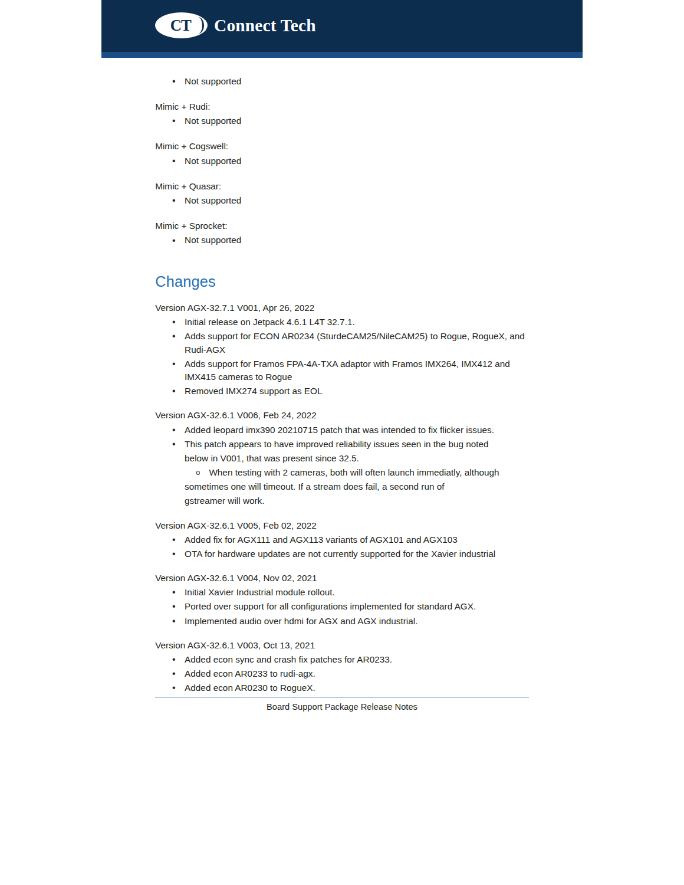CT
Connect Tech
Not supported
Mimic + Rudi:
Not supported
Mimic + Cogswell:
Not supported
Mimic + Quasar:
Not supported
Mimic + Sprocket:
Not supported
Changes
Version AGX-32.7.1 V001, Apr 26, 2022
Initial release on Jetpack 4.6.1 L4T 32.7.1.
Adds support for ECON AR0234 (SturdeCAM25/NileCAM25) to Rogue, RogueX, and Rudi-AGX
Adds support for Framos FPA-4A-TXA adaptor with Framos IMX264, IMX412 and IMX415 cameras to Rogue
Removed IMX274 support as EOL
Version AGX-32.6.1 V006, Feb 24, 2022
Added leopard imx390 20210715 patch that was intended to fix flicker issues.
This patch appears to have improved reliability issues seen in the bug noted
below in V001, that was present since 32.5.
When testing with 2 cameras, both will often launch immediatly, although
sometimes one will timeout. If a stream does fail, a second run of
gstreamer will work.
Version AGX-32.6.1 V005, Feb 02, 2022
Added fix for AGX111 and AGX113 variants of AGX101 and AGX103
OTA for hardware updates are not currently supported for the Xavier industrial
Version AGX-32.6.1 V004, Nov 02, 2021
Initial Xavier Industrial module rollout.
Ported over support for all configurations implemented for standard AGX.
Implemented audio over hdmi for AGX and AGX industrial.
Version AGX-32.6.1 V003, Oct 13, 2021
Added econ sync and crash fix patches for AR0233.
Added econ AR0233 to rudi-agx.
Added econ AR0230 to RogueX.
Board Support Package Release Notes